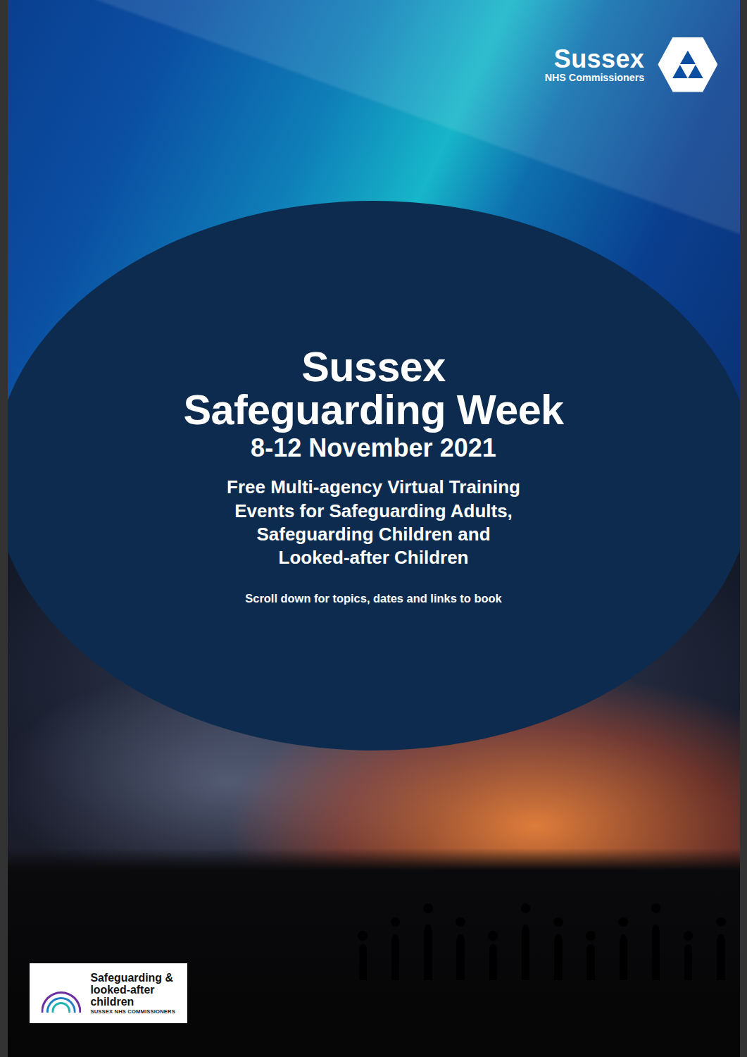Sussex
NHS Commissioners
Sussex
Safeguarding Week
8-12 November 2021
Free Multi-agency Virtual Training Events for Safeguarding Adults, Safeguarding Children and Looked-after Children
Scroll down for topics, dates and links to book
Safeguarding &
looked-after
children
SUSSEX NHS COMMISSIONERS